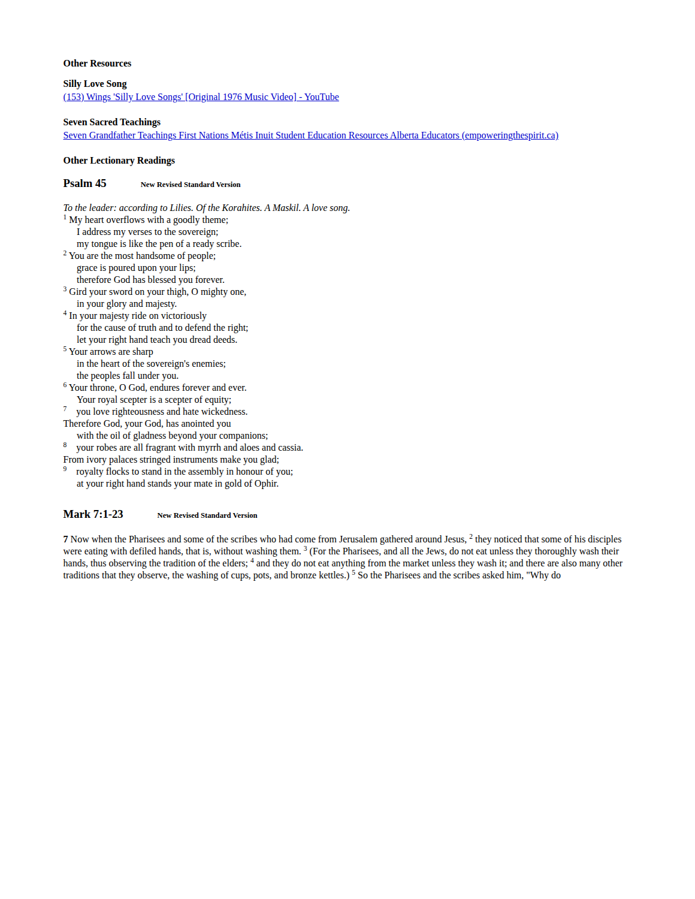Other Resources
Silly Love Song
(153) Wings 'Silly Love Songs' [Original 1976 Music Video] - YouTube
Seven Sacred Teachings
Seven Grandfather Teachings First Nations Métis Inuit Student Education Resources Alberta Educators (empoweringthespirit.ca)
Other Lectionary Readings
Psalm 45 New Revised Standard Version
To the leader: according to Lilies. Of the Korahites. A Maskil. A love song.
1 My heart overflows with a goodly theme;
I address my verses to the sovereign;
my tongue is like the pen of a ready scribe.
2 You are the most handsome of people;
grace is poured upon your lips;
therefore God has blessed you forever.
3 Gird your sword on your thigh, O mighty one,
in your glory and majesty.
4 In your majesty ride on victoriously
for the cause of truth and to defend the right;
let your right hand teach you dread deeds.
5 Your arrows are sharp
in the heart of the sovereign's enemies;
the peoples fall under you.
6 Your throne, O God, endures forever and ever.
Your royal scepter is a scepter of equity;
7 you love righteousness and hate wickedness.
Therefore God, your God, has anointed you
with the oil of gladness beyond your companions;
8 your robes are all fragrant with myrrh and aloes and cassia.
From ivory palaces stringed instruments make you glad;
9 royalty flocks to stand in the assembly in honour of you;
at your right hand stands your mate in gold of Ophir.
Mark 7:1-23 New Revised Standard Version
7 Now when the Pharisees and some of the scribes who had come from Jerusalem gathered around Jesus, 2 they noticed that some of his disciples were eating with defiled hands, that is, without washing them. 3 (For the Pharisees, and all the Jews, do not eat unless they thoroughly wash their hands, thus observing the tradition of the elders; 4 and they do not eat anything from the market unless they wash it; and there are also many other traditions that they observe, the washing of cups, pots, and bronze kettles.) 5 So the Pharisees and the scribes asked him, "Why do